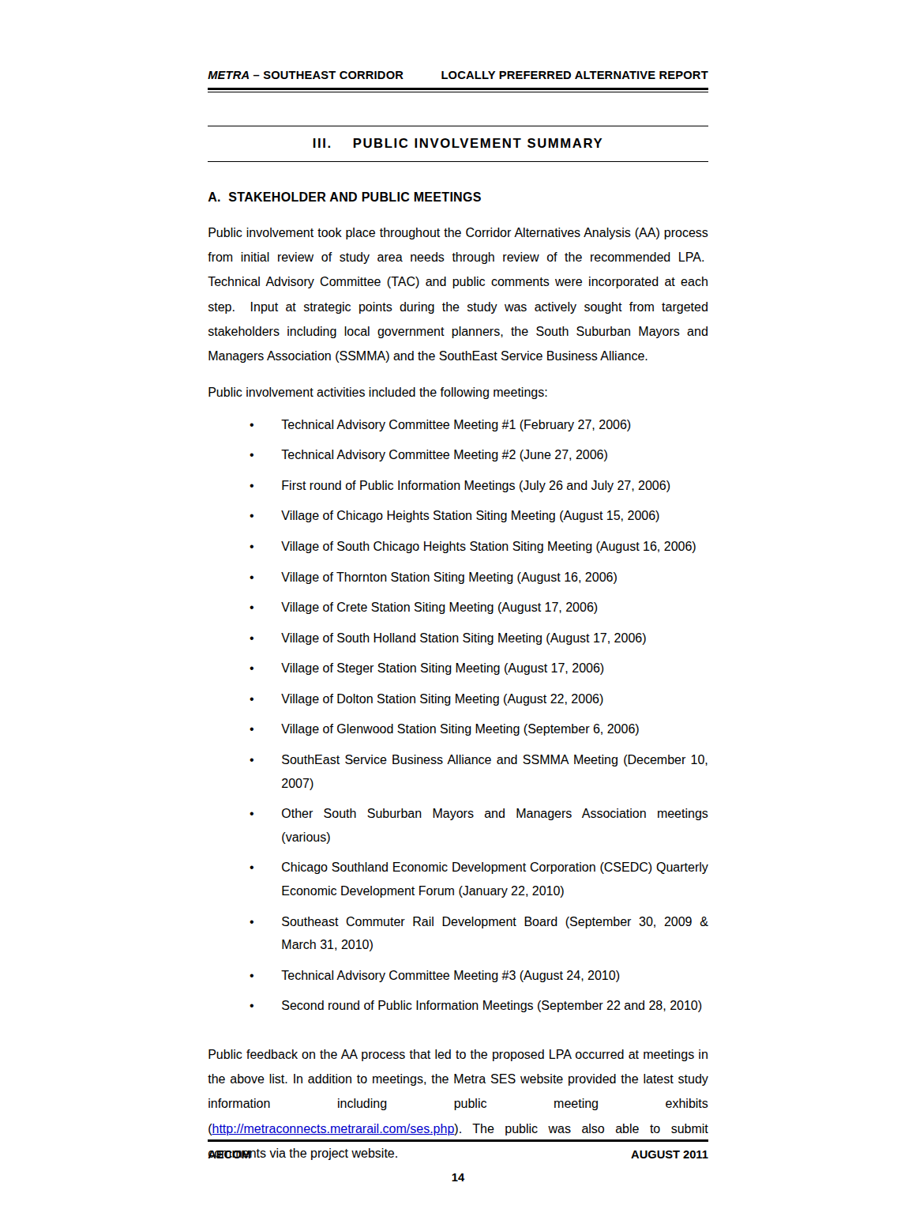METRA – SOUTHEAST CORRIDOR
LOCALLY PREFERRED ALTERNATIVE REPORT
III. PUBLIC INVOLVEMENT SUMMARY
A. STAKEHOLDER AND PUBLIC MEETINGS
Public involvement took place throughout the Corridor Alternatives Analysis (AA) process from initial review of study area needs through review of the recommended LPA. Technical Advisory Committee (TAC) and public comments were incorporated at each step. Input at strategic points during the study was actively sought from targeted stakeholders including local government planners, the South Suburban Mayors and Managers Association (SSMMA) and the SouthEast Service Business Alliance.
Public involvement activities included the following meetings:
Technical Advisory Committee Meeting #1 (February 27, 2006)
Technical Advisory Committee Meeting #2 (June 27, 2006)
First round of Public Information Meetings (July 26 and July 27, 2006)
Village of Chicago Heights Station Siting Meeting (August 15, 2006)
Village of South Chicago Heights Station Siting Meeting (August 16, 2006)
Village of Thornton Station Siting Meeting (August 16, 2006)
Village of Crete Station Siting Meeting (August 17, 2006)
Village of South Holland Station Siting Meeting (August 17, 2006)
Village of Steger Station Siting Meeting (August 17, 2006)
Village of Dolton Station Siting Meeting (August 22, 2006)
Village of Glenwood Station Siting Meeting (September 6, 2006)
SouthEast Service Business Alliance and SSMMA Meeting (December 10, 2007)
Other South Suburban Mayors and Managers Association meetings (various)
Chicago Southland Economic Development Corporation (CSEDC) Quarterly Economic Development Forum (January 22, 2010)
Southeast Commuter Rail Development Board (September 30, 2009 & March 31, 2010)
Technical Advisory Committee Meeting #3 (August 24, 2010)
Second round of Public Information Meetings (September 22 and 28, 2010)
Public feedback on the AA process that led to the proposed LPA occurred at meetings in the above list. In addition to meetings, the Metra SES website provided the latest study information including public meeting exhibits (http://metraconnects.metrarail.com/ses.php). The public was also able to submit comments via the project website.
AECOM
AUGUST 2011
14